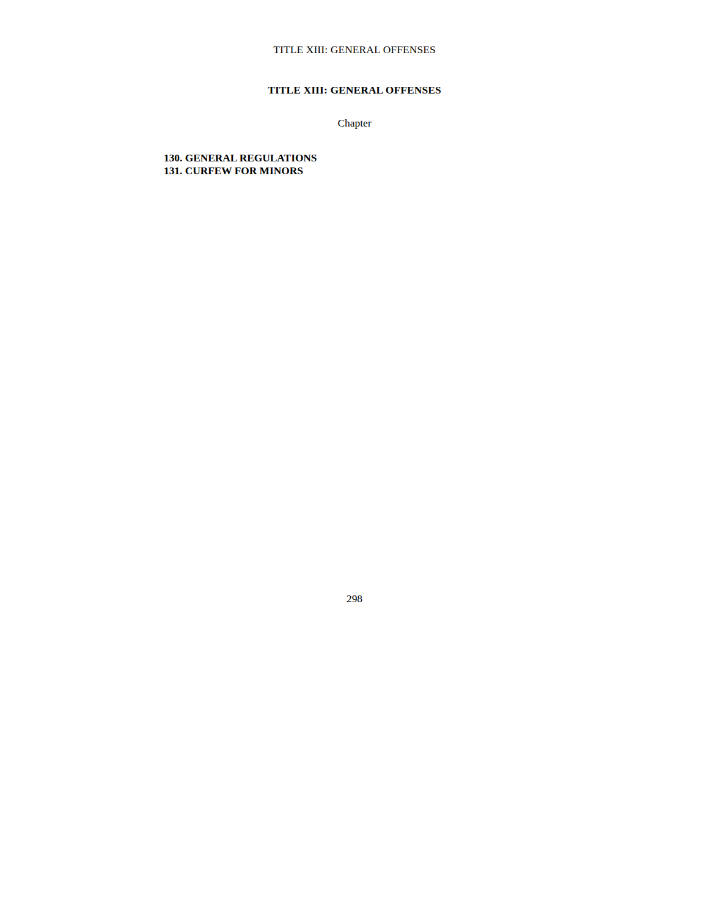TITLE XIII: GENERAL OFFENSES
TITLE XIII: GENERAL OFFENSES
Chapter
130. GENERAL REGULATIONS
131. CURFEW FOR MINORS
298